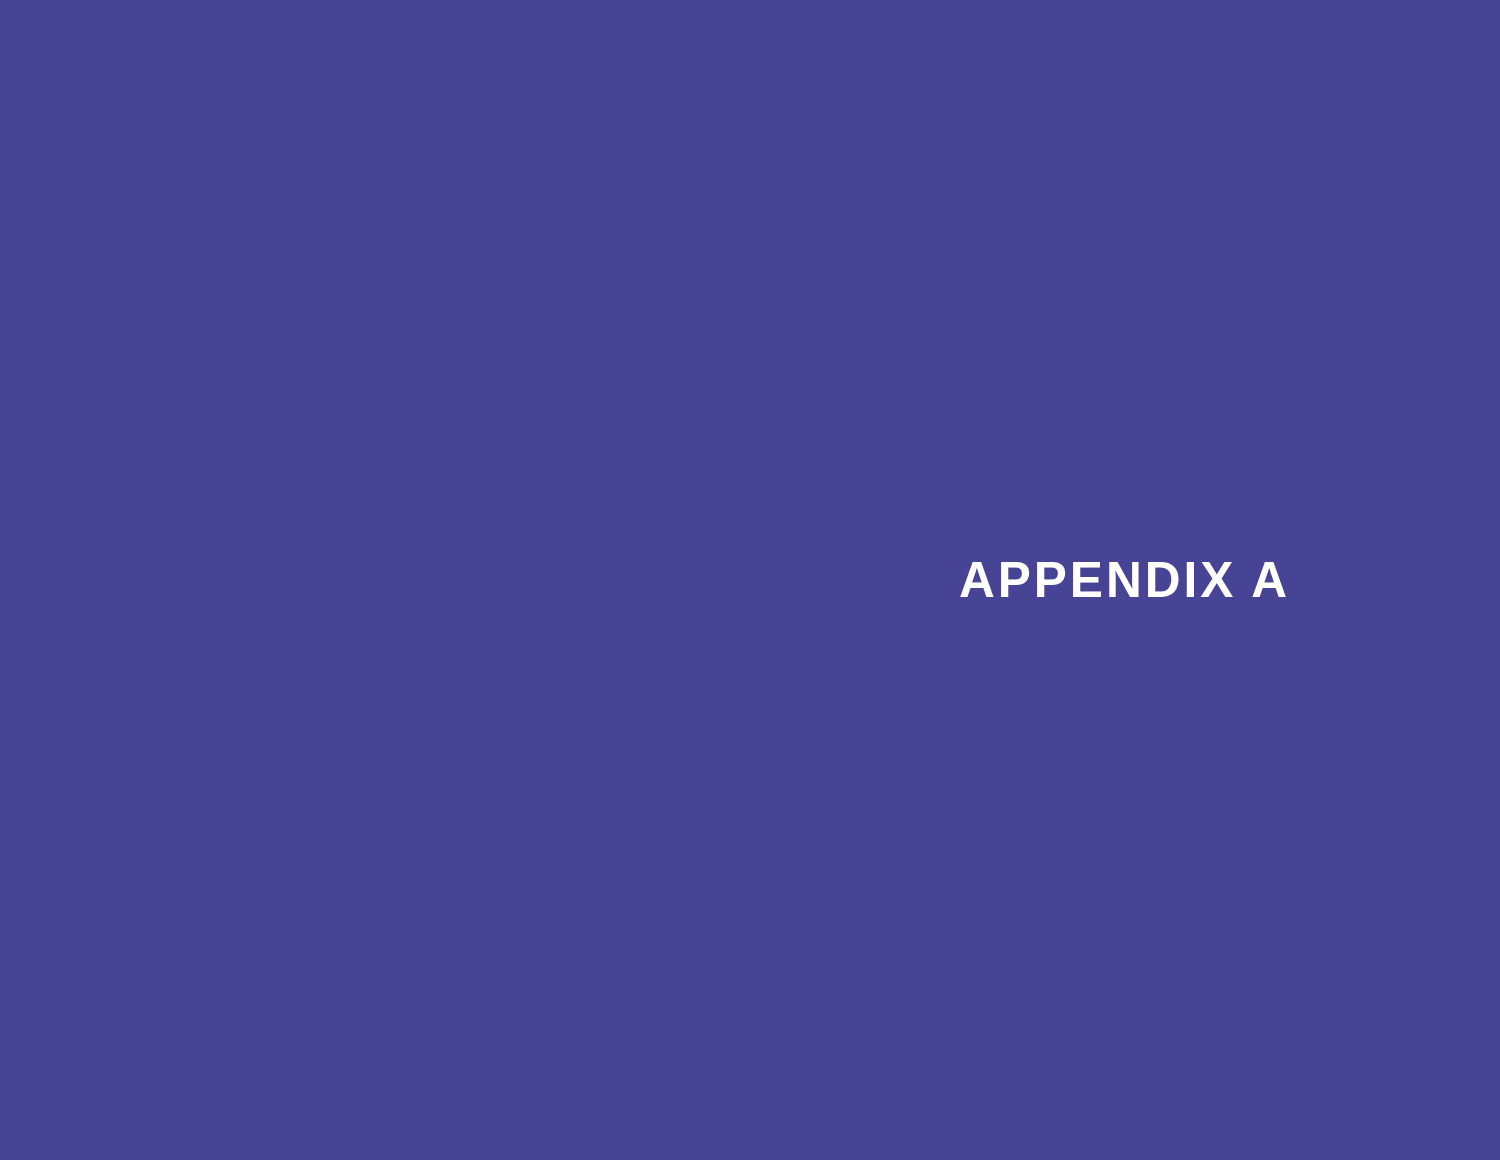APPENDIX A